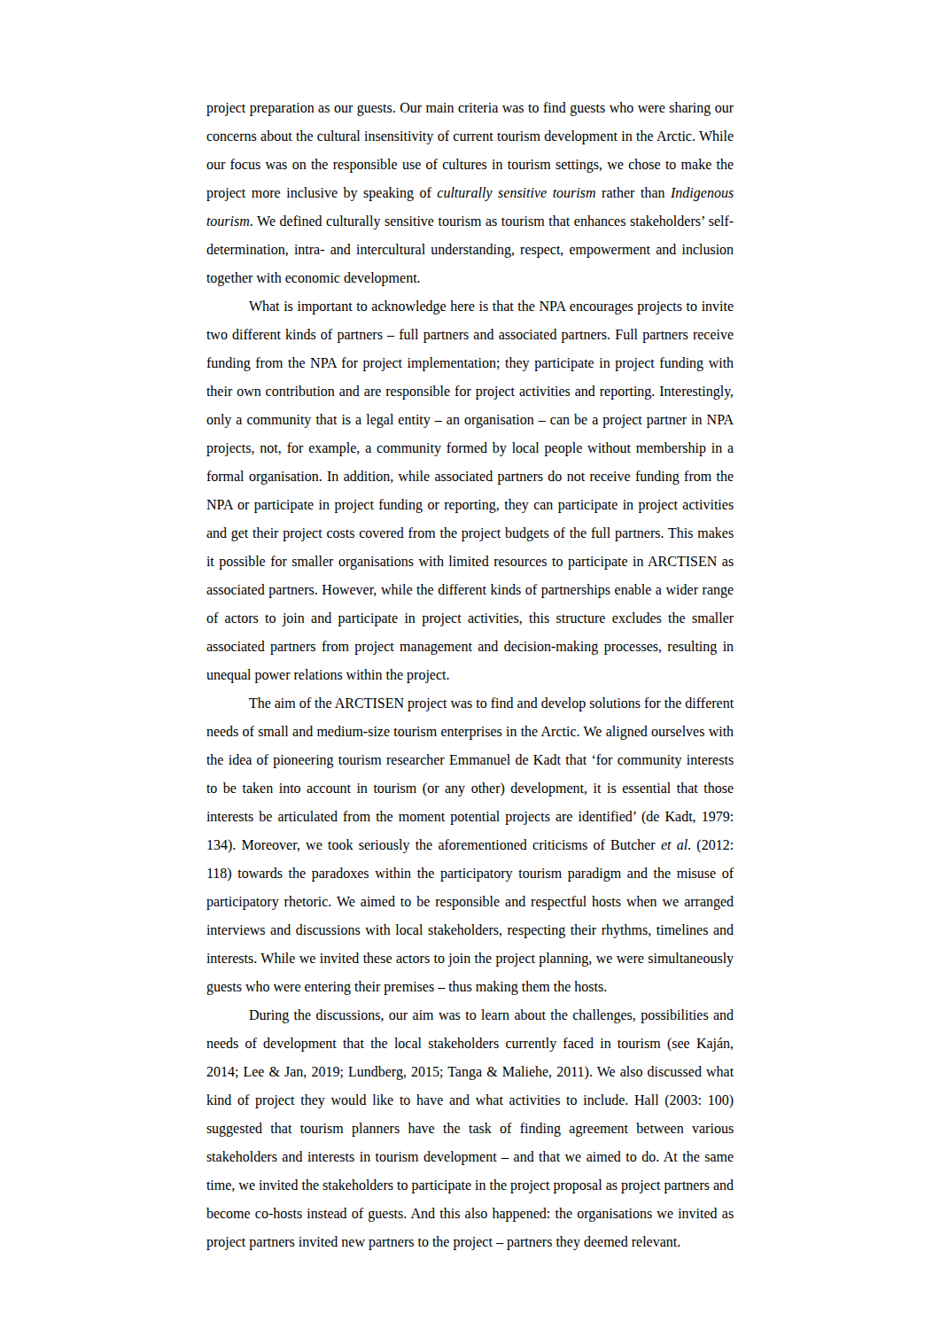project preparation as our guests. Our main criteria was to find guests who were sharing our concerns about the cultural insensitivity of current tourism development in the Arctic. While our focus was on the responsible use of cultures in tourism settings, we chose to make the project more inclusive by speaking of culturally sensitive tourism rather than Indigenous tourism. We defined culturally sensitive tourism as tourism that enhances stakeholders’ self-determination, intra- and intercultural understanding, respect, empowerment and inclusion together with economic development.
What is important to acknowledge here is that the NPA encourages projects to invite two different kinds of partners – full partners and associated partners. Full partners receive funding from the NPA for project implementation; they participate in project funding with their own contribution and are responsible for project activities and reporting. Interestingly, only a community that is a legal entity – an organisation – can be a project partner in NPA projects, not, for example, a community formed by local people without membership in a formal organisation. In addition, while associated partners do not receive funding from the NPA or participate in project funding or reporting, they can participate in project activities and get their project costs covered from the project budgets of the full partners. This makes it possible for smaller organisations with limited resources to participate in ARCTISEN as associated partners. However, while the different kinds of partnerships enable a wider range of actors to join and participate in project activities, this structure excludes the smaller associated partners from project management and decision-making processes, resulting in unequal power relations within the project.
The aim of the ARCTISEN project was to find and develop solutions for the different needs of small and medium-size tourism enterprises in the Arctic. We aligned ourselves with the idea of pioneering tourism researcher Emmanuel de Kadt that ‘for community interests to be taken into account in tourism (or any other) development, it is essential that those interests be articulated from the moment potential projects are identified’ (de Kadt, 1979: 134). Moreover, we took seriously the aforementioned criticisms of Butcher et al. (2012: 118) towards the paradoxes within the participatory tourism paradigm and the misuse of participatory rhetoric. We aimed to be responsible and respectful hosts when we arranged interviews and discussions with local stakeholders, respecting their rhythms, timelines and interests. While we invited these actors to join the project planning, we were simultaneously guests who were entering their premises – thus making them the hosts.
During the discussions, our aim was to learn about the challenges, possibilities and needs of development that the local stakeholders currently faced in tourism (see Kaján, 2014; Lee & Jan, 2019; Lundberg, 2015; Tanga & Maliehe, 2011). We also discussed what kind of project they would like to have and what activities to include. Hall (2003: 100) suggested that tourism planners have the task of finding agreement between various stakeholders and interests in tourism development – and that we aimed to do. At the same time, we invited the stakeholders to participate in the project proposal as project partners and become co-hosts instead of guests. And this also happened: the organisations we invited as project partners invited new partners to the project – partners they deemed relevant.